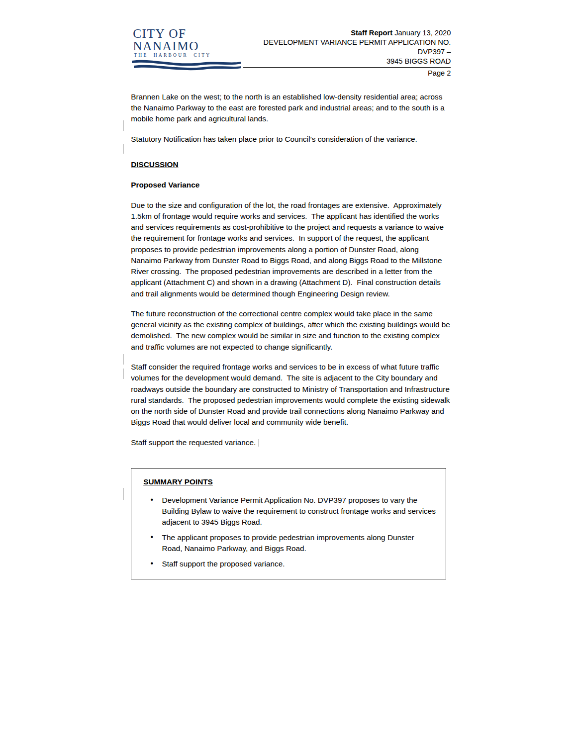CITY OF NANAIMO
THE HARBOUR CITY
Staff Report January 13, 2020
DEVELOPMENT VARIANCE PERMIT APPLICATION NO. DVP397 –
3945 BIGGS ROAD
Page 2
Brannen Lake on the west; to the north is an established low-density residential area; across the Nanaimo Parkway to the east are forested park and industrial areas; and to the south is a mobile home park and agricultural lands.
Statutory Notification has taken place prior to Council’s consideration of the variance.
DISCUSSION
Proposed Variance
Due to the size and configuration of the lot, the road frontages are extensive. Approximately 1.5km of frontage would require works and services. The applicant has identified the works and services requirements as cost-prohibitive to the project and requests a variance to waive the requirement for frontage works and services. In support of the request, the applicant proposes to provide pedestrian improvements along a portion of Dunster Road, along Nanaimo Parkway from Dunster Road to Biggs Road, and along Biggs Road to the Millstone River crossing. The proposed pedestrian improvements are described in a letter from the applicant (Attachment C) and shown in a drawing (Attachment D). Final construction details and trail alignments would be determined though Engineering Design review.
The future reconstruction of the correctional centre complex would take place in the same general vicinity as the existing complex of buildings, after which the existing buildings would be demolished. The new complex would be similar in size and function to the existing complex and traffic volumes are not expected to change significantly.
Staff consider the required frontage works and services to be in excess of what future traffic volumes for the development would demand. The site is adjacent to the City boundary and roadways outside the boundary are constructed to Ministry of Transportation and Infrastructure rural standards. The proposed pedestrian improvements would complete the existing sidewalk on the north side of Dunster Road and provide trail connections along Nanaimo Parkway and Biggs Road that would deliver local and community wide benefit.
Staff support the requested variance.
SUMMARY POINTS
Development Variance Permit Application No. DVP397 proposes to vary the Building Bylaw to waive the requirement to construct frontage works and services adjacent to 3945 Biggs Road.
The applicant proposes to provide pedestrian improvements along Dunster Road, Nanaimo Parkway, and Biggs Road.
Staff support the proposed variance.